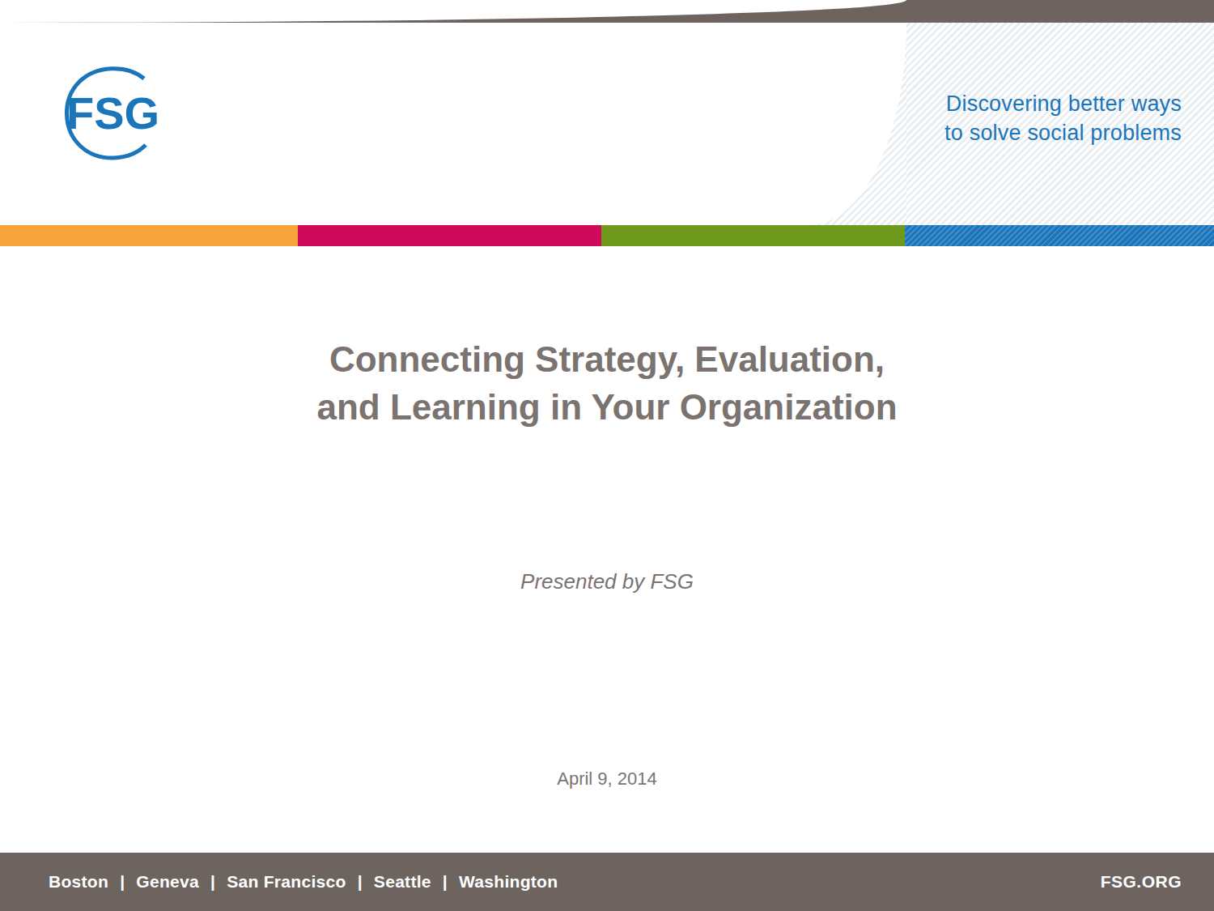FSG
Discovering better ways
to solve social problems
Connecting Strategy, Evaluation,
and Learning in Your Organization
Presented by FSG
April 9, 2014
Boston|Geneva|San Francisco|Seattle|Washington
FSG.ORG